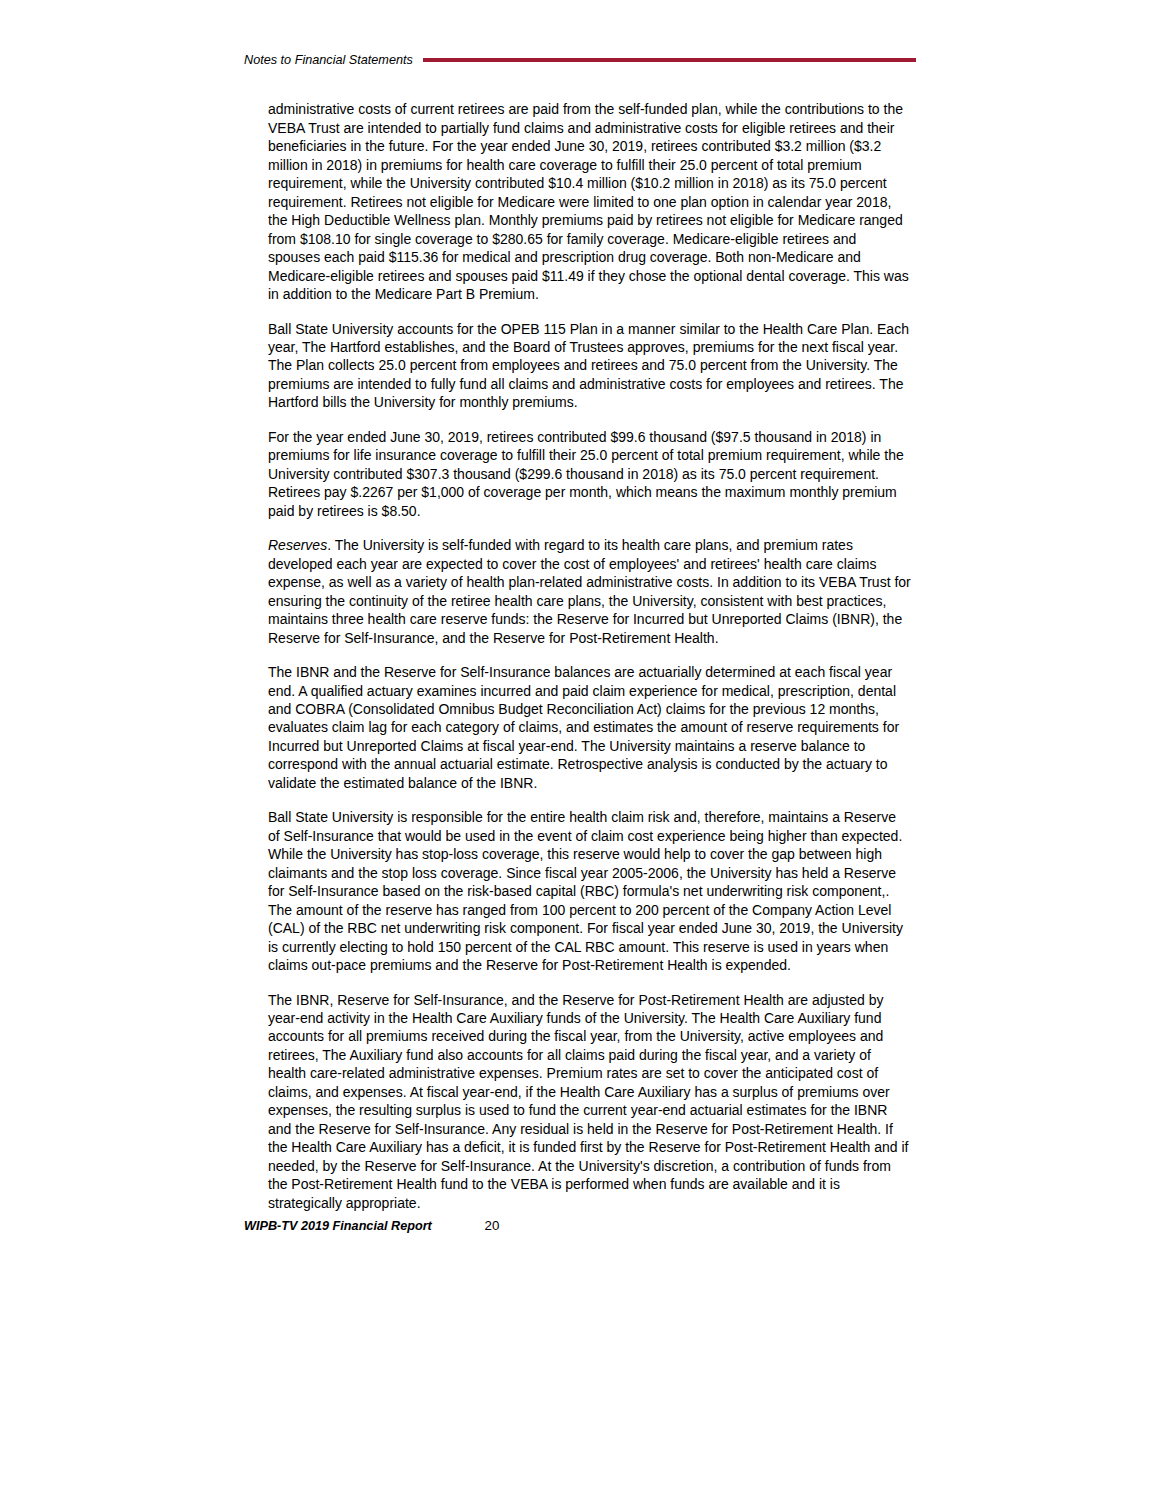Notes to Financial Statements
administrative costs of current retirees are paid from the self-funded plan, while the contributions to the VEBA Trust are intended to partially fund claims and administrative costs for eligible retirees and their beneficiaries in the future. For the year ended June 30, 2019, retirees contributed $3.2 million ($3.2 million in 2018) in premiums for health care coverage to fulfill their 25.0 percent of total premium requirement, while the University contributed $10.4 million ($10.2 million in 2018) as its 75.0 percent requirement. Retirees not eligible for Medicare were limited to one plan option in calendar year 2018, the High Deductible Wellness plan. Monthly premiums paid by retirees not eligible for Medicare ranged from $108.10 for single coverage to $280.65 for family coverage. Medicare-eligible retirees and spouses each paid $115.36 for medical and prescription drug coverage. Both non-Medicare and Medicare-eligible retirees and spouses paid $11.49 if they chose the optional dental coverage. This was in addition to the Medicare Part B Premium.
Ball State University accounts for the OPEB 115 Plan in a manner similar to the Health Care Plan. Each year, The Hartford establishes, and the Board of Trustees approves, premiums for the next fiscal year. The Plan collects 25.0 percent from employees and retirees and 75.0 percent from the University. The premiums are intended to fully fund all claims and administrative costs for employees and retirees. The Hartford bills the University for monthly premiums.
For the year ended June 30, 2019, retirees contributed $99.6 thousand ($97.5 thousand in 2018) in premiums for life insurance coverage to fulfill their 25.0 percent of total premium requirement, while the University contributed $307.3 thousand ($299.6 thousand in 2018) as its 75.0 percent requirement. Retirees pay $.2267 per $1,000 of coverage per month, which means the maximum monthly premium paid by retirees is $8.50.
Reserves. The University is self-funded with regard to its health care plans, and premium rates developed each year are expected to cover the cost of employees' and retirees' health care claims expense, as well as a variety of health plan-related administrative costs. In addition to its VEBA Trust for ensuring the continuity of the retiree health care plans, the University, consistent with best practices, maintains three health care reserve funds: the Reserve for Incurred but Unreported Claims (IBNR), the Reserve for Self-Insurance, and the Reserve for Post-Retirement Health.
The IBNR and the Reserve for Self-Insurance balances are actuarially determined at each fiscal year end. A qualified actuary examines incurred and paid claim experience for medical, prescription, dental and COBRA (Consolidated Omnibus Budget Reconciliation Act) claims for the previous 12 months, evaluates claim lag for each category of claims, and estimates the amount of reserve requirements for Incurred but Unreported Claims at fiscal year-end. The University maintains a reserve balance to correspond with the annual actuarial estimate. Retrospective analysis is conducted by the actuary to validate the estimated balance of the IBNR.
Ball State University is responsible for the entire health claim risk and, therefore, maintains a Reserve of Self-Insurance that would be used in the event of claim cost experience being higher than expected. While the University has stop-loss coverage, this reserve would help to cover the gap between high claimants and the stop loss coverage. Since fiscal year 2005-2006, the University has held a Reserve for Self-Insurance based on the risk-based capital (RBC) formula's net underwriting risk component,. The amount of the reserve has ranged from 100 percent to 200 percent of the Company Action Level (CAL) of the RBC net underwriting risk component. For fiscal year ended June 30, 2019, the University is currently electing to hold 150 percent of the CAL RBC amount. This reserve is used in years when claims out-pace premiums and the Reserve for Post-Retirement Health is expended.
The IBNR, Reserve for Self-Insurance, and the Reserve for Post-Retirement Health are adjusted by year-end activity in the Health Care Auxiliary funds of the University. The Health Care Auxiliary fund accounts for all premiums received during the fiscal year, from the University, active employees and retirees, The Auxiliary fund also accounts for all claims paid during the fiscal year, and a variety of health care-related administrative expenses. Premium rates are set to cover the anticipated cost of claims, and expenses. At fiscal year-end, if the Health Care Auxiliary has a surplus of premiums over expenses, the resulting surplus is used to fund the current year-end actuarial estimates for the IBNR and the Reserve for Self-Insurance. Any residual is held in the Reserve for Post-Retirement Health. If the Health Care Auxiliary has a deficit, it is funded first by the Reserve for Post-Retirement Health and if needed, by the Reserve for Self-Insurance. At the University's discretion, a contribution of funds from the Post-Retirement Health fund to the VEBA is performed when funds are available and it is strategically appropriate.
WIPB-TV 2019 Financial Report
20